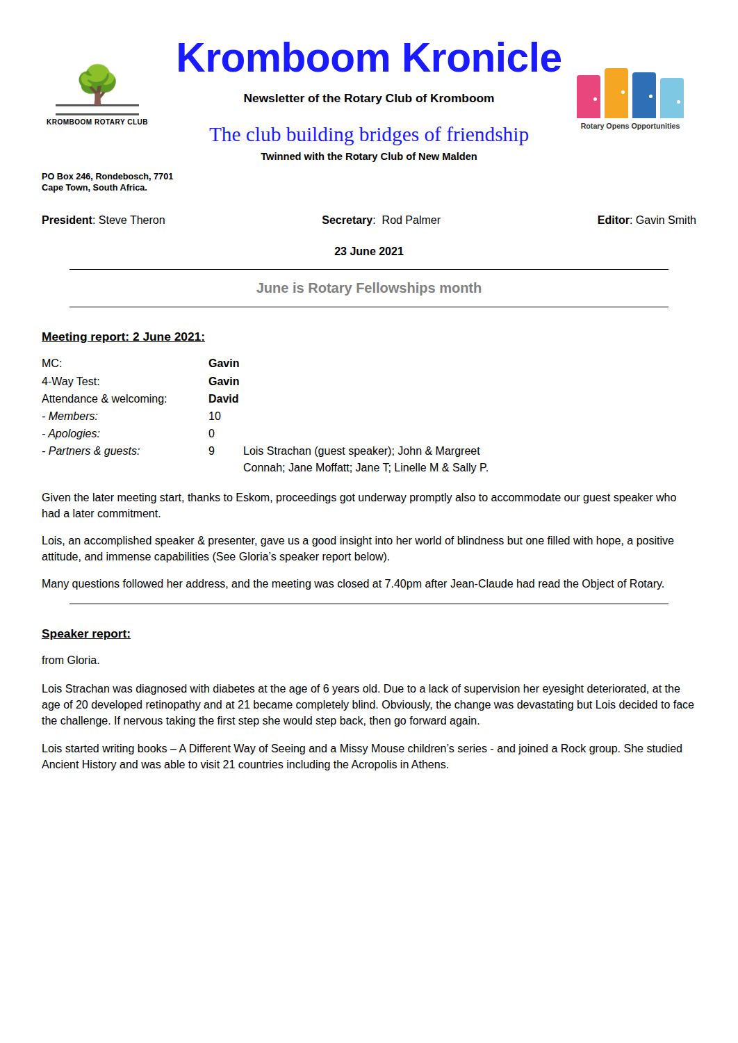🌳
KROMBOOM ROTARY CLUB
Rotary Opens Opportunities
Kromboom Kronicle
Newsletter of the Rotary Club of Kromboom
The club building bridges of friendship
Twinned with the Rotary Club of New Malden
PO Box 246, Rondebosch, 7701
Cape Town, South Africa.
President: Steve Theron Secretary: Rod Palmer Editor: Gavin Smith
23 June 2021
June is Rotary Fellowships month
Meeting report: 2 June 2021:
| MC: | Gavin |
| 4-Way Test: | Gavin |
| Attendance & welcoming: | David |
| - Members: | 10 | |
| - Apologies: | 0 | |
| - Partners & guests: | 9 | Lois Strachan (guest speaker); John & Margreet Connah; Jane Moffatt; Jane T; Linelle M & Sally P. |
Given the later meeting start, thanks to Eskom, proceedings got underway promptly also to accommodate our guest speaker who had a later commitment.
Lois, an accomplished speaker & presenter, gave us a good insight into her world of blindness but one filled with hope, a positive attitude, and immense capabilities (See Gloria’s speaker report below).
Many questions followed her address, and the meeting was closed at 7.40pm after Jean-Claude had read the Object of Rotary.
Speaker report:
from Gloria.
Lois Strachan was diagnosed with diabetes at the age of 6 years old. Due to a lack of supervision her eyesight deteriorated, at the age of 20 developed retinopathy and at 21 became completely blind. Obviously, the change was devastating but Lois decided to face the challenge. If nervous taking the first step she would step back, then go forward again.
Lois started writing books – A Different Way of Seeing and a Missy Mouse children’s series - and joined a Rock group. She studied Ancient History and was able to visit 21 countries including the Acropolis in Athens.